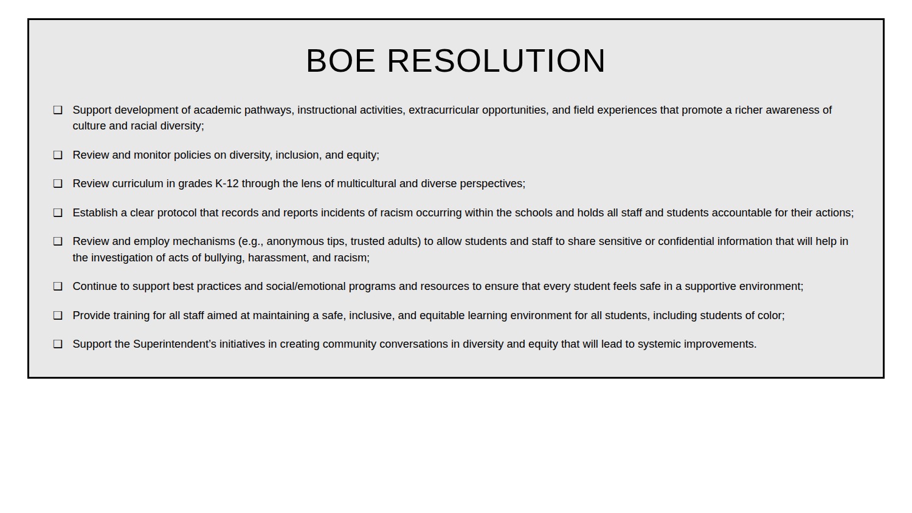BOE RESOLUTION
Support development of academic pathways, instructional activities, extracurricular opportunities, and field experiences that promote a richer awareness of culture and racial diversity;
Review and monitor policies on diversity, inclusion, and equity;
Review curriculum in grades K-12 through the lens of multicultural and diverse perspectives;
Establish a clear protocol that records and reports incidents of racism occurring within the schools and holds all staff and students accountable for their actions;
Review and employ mechanisms (e.g., anonymous tips, trusted adults) to allow students and staff to share sensitive or confidential information that will help in the investigation of acts of bullying, harassment, and racism;
Continue to support best practices and social/emotional programs and resources to ensure that every student feels safe in a supportive environment;
Provide training for all staff aimed at maintaining a safe, inclusive, and equitable learning environment for all students, including students of color;
Support the Superintendent’s initiatives in creating community conversations in diversity and equity that will lead to systemic improvements.